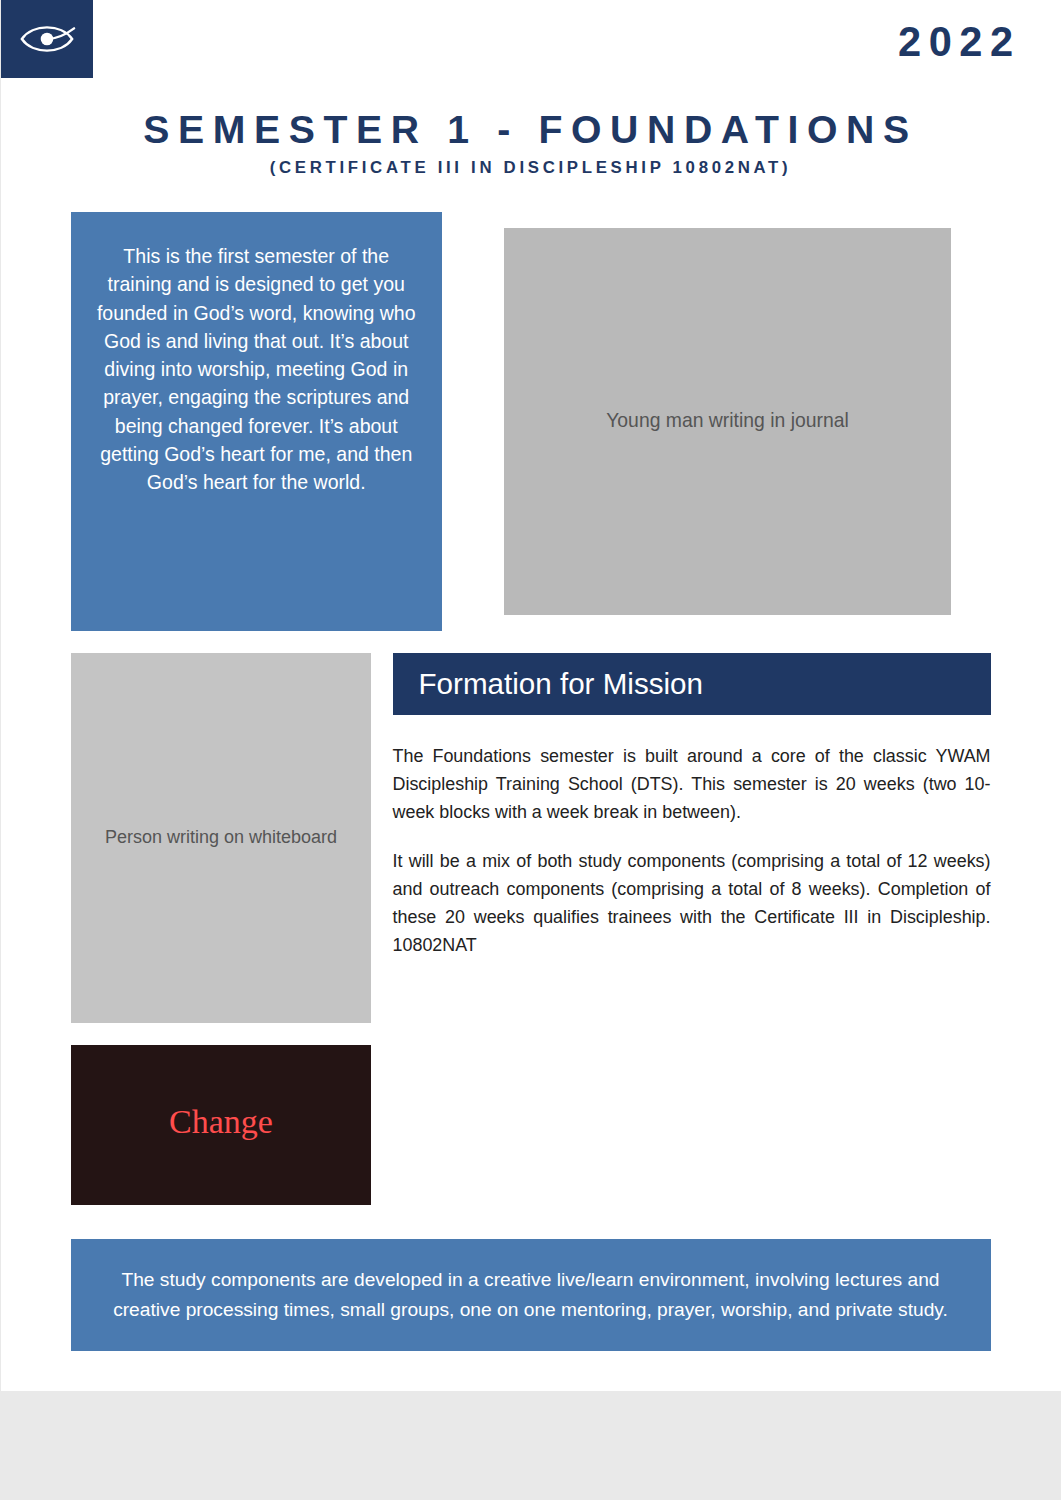2022
SEMESTER 1 - FOUNDATIONS
(CERTIFICATE III IN DISCIPLESHIP 10802NAT)
This is the first semester of the training and is designed to get you founded in God’s word, knowing who God is and living that out. It’s about diving into worship, meeting God in prayer, engaging the scriptures and being changed forever. It’s about getting God’s heart for me, and then God’s heart for the world.
Formation for Mission
The Foundations semester is built around a core of the classic YWAM Discipleship Training School (DTS). This semester is 20 weeks (two 10-week blocks with a week break in between).
It will be a mix of both study components (comprising a total of 12 weeks) and outreach components (comprising a total of 8 weeks). Completion of these 20 weeks qualifies trainees with the Certificate III in Discipleship. 10802NAT
The study components are developed in a creative live/learn environment, involving lectures and creative processing times, small groups, one on one mentoring, prayer, worship, and private study.